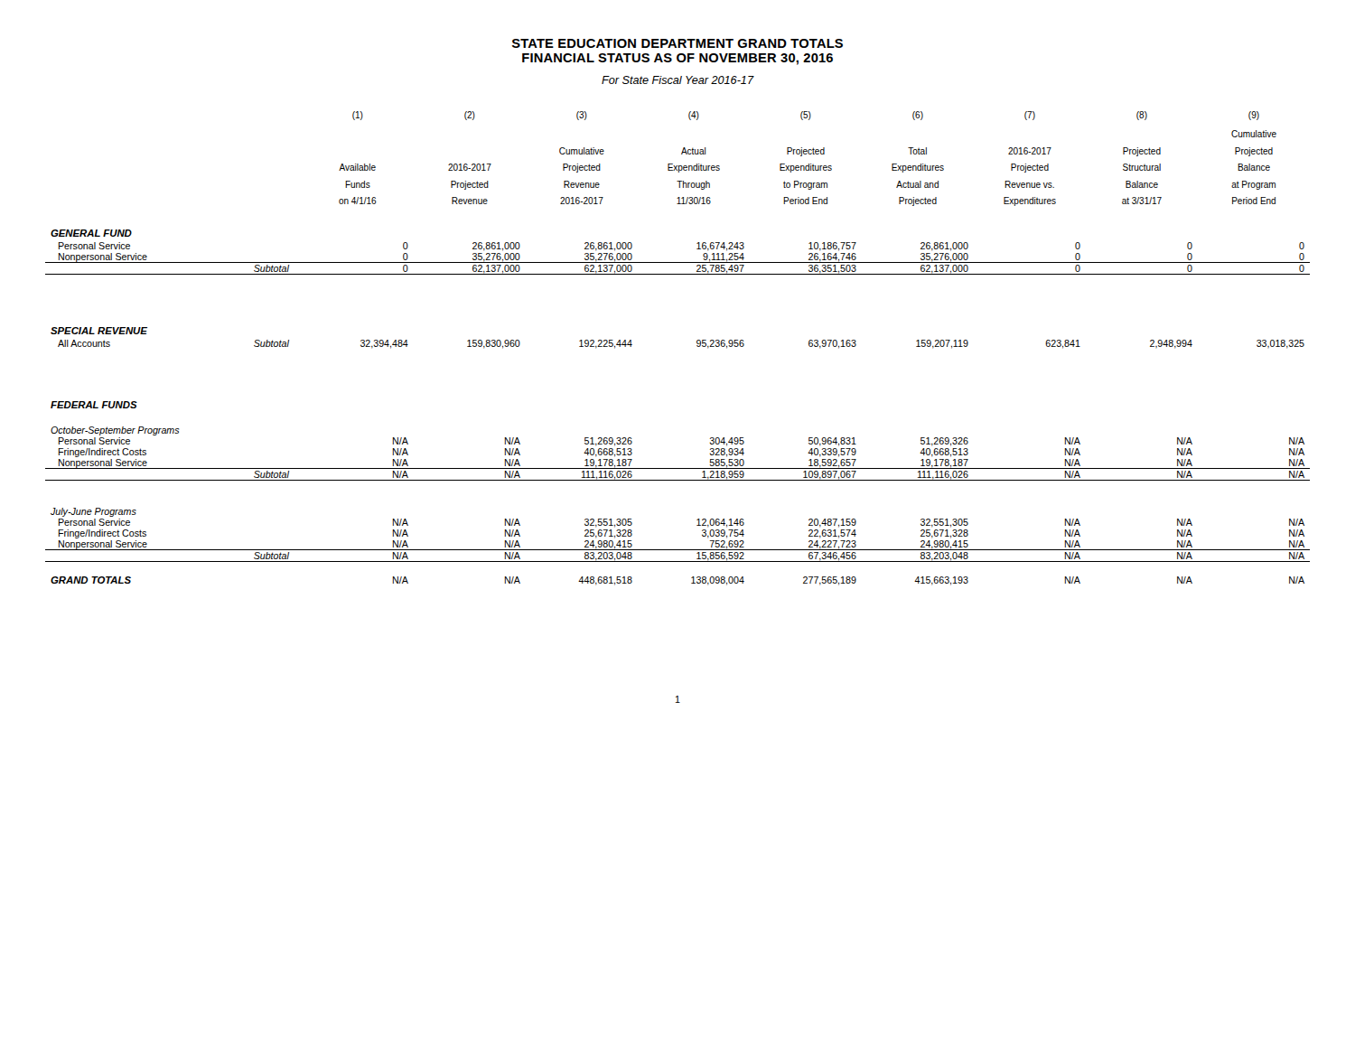STATE EDUCATION DEPARTMENT GRAND TOTALS
FINANCIAL STATUS AS OF NOVEMBER 30, 2016
For State Fiscal Year 2016-17
| | | (1) | (2) | (3) | (4) | (5) | (6) | (7) | (8) | (9) |
| --- | --- | --- | --- | --- | --- | --- | --- | --- | --- | --- |
| | | | | | | | | | | Cumulative |
| | | | | Cumulative | Actual | Projected | Total | 2016-2017 | Projected | Projected |
| | | Available | 2016-2017 | Projected | Expenditures | Expenditures | Expenditures | Projected | Structural | Balance |
| | | Funds | Projected | Revenue | Through | to Program | Actual and | Revenue vs. | Balance | at Program |
| | | on 4/1/16 | Revenue | 2016-2017 | 11/30/16 | Period End | Projected | Expenditures | at 3/31/17 | Period End |
| GENERAL FUND |
| Personal Service | | 0 | 26,861,000 | 26,861,000 | 16,674,243 | 10,186,757 | 26,861,000 | 0 | 0 | 0 |
| Nonpersonal Service | | 0 | 35,276,000 | 35,276,000 | 9,111,254 | 26,164,746 | 35,276,000 | 0 | 0 | 0 |
| | Subtotal | 0 | 62,137,000 | 62,137,000 | 25,785,497 | 36,351,503 | 62,137,000 | 0 | 0 | 0 |
| SPECIAL REVENUE |
| All Accounts | Subtotal | 32,394,484 | 159,830,960 | 192,225,444 | 95,236,956 | 63,970,163 | 159,207,119 | 623,841 | 2,948,994 | 33,018,325 |
| FEDERAL FUNDS |
| October-September Programs |
| Personal Service | | N/A | N/A | 51,269,326 | 304,495 | 50,964,831 | 51,269,326 | N/A | N/A | N/A |
| Fringe/Indirect Costs | | N/A | N/A | 40,668,513 | 328,934 | 40,339,579 | 40,668,513 | N/A | N/A | N/A |
| Nonpersonal Service | | N/A | N/A | 19,178,187 | 585,530 | 18,592,657 | 19,178,187 | N/A | N/A | N/A |
| | Subtotal | N/A | N/A | 111,116,026 | 1,218,959 | 109,897,067 | 111,116,026 | N/A | N/A | N/A |
| July-June Programs |
| Personal Service | | N/A | N/A | 32,551,305 | 12,064,146 | 20,487,159 | 32,551,305 | N/A | N/A | N/A |
| Fringe/Indirect Costs | | N/A | N/A | 25,671,328 | 3,039,754 | 22,631,574 | 25,671,328 | N/A | N/A | N/A |
| Nonpersonal Service | | N/A | N/A | 24,980,415 | 752,692 | 24,227,723 | 24,980,415 | N/A | N/A | N/A |
| | Subtotal | N/A | N/A | 83,203,048 | 15,856,592 | 67,346,456 | 83,203,048 | N/A | N/A | N/A |
| GRAND TOTALS | | N/A | N/A | 448,681,518 | 138,098,004 | 277,565,189 | 415,663,193 | N/A | N/A | N/A |
1